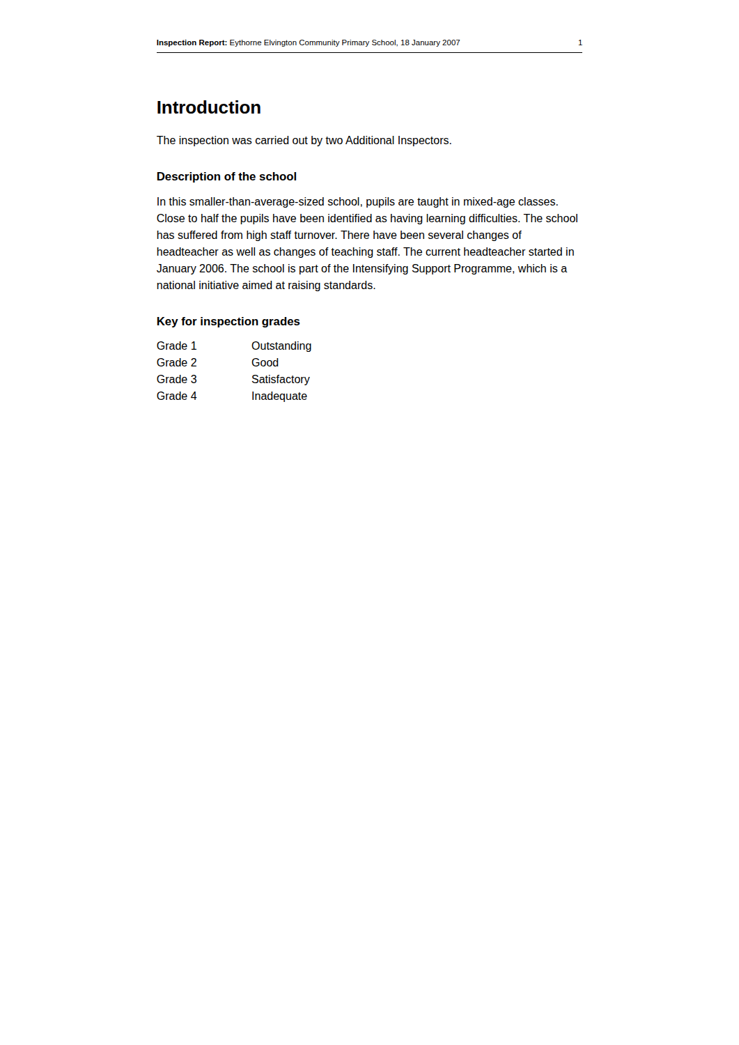Inspection Report: Eythorne Elvington Community Primary School, 18 January 2007
1
Introduction
The inspection was carried out by two Additional Inspectors.
Description of the school
In this smaller-than-average-sized school, pupils are taught in mixed-age classes. Close to half the pupils have been identified as having learning difficulties. The school has suffered from high staff turnover. There have been several changes of headteacher as well as changes of teaching staff. The current headteacher started in January 2006. The school is part of the Intensifying Support Programme, which is a national initiative aimed at raising standards.
Key for inspection grades
| Grade 1 | Outstanding |
| Grade 2 | Good |
| Grade 3 | Satisfactory |
| Grade 4 | Inadequate |